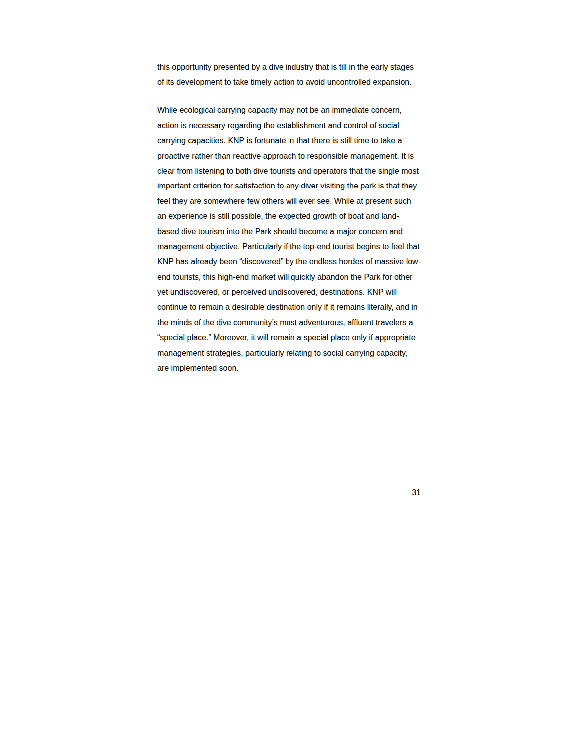this opportunity presented by a dive industry that is till in the early stages of its development to take timely action to avoid uncontrolled expansion.
While ecological carrying capacity may not be an immediate concern, action is necessary regarding the establishment and control of social carrying capacities. KNP is fortunate in that there is still time to take a proactive rather than reactive approach to responsible management. It is clear from listening to both dive tourists and operators that the single most important criterion for satisfaction to any diver visiting the park is that they feel they are somewhere few others will ever see. While at present such an experience is still possible, the expected growth of boat and land-based dive tourism into the Park should become a major concern and management objective. Particularly if the top-end tourist begins to feel that KNP has already been “discovered” by the endless hordes of massive low-end tourists, this high-end market will quickly abandon the Park for other yet undiscovered, or perceived undiscovered, destinations. KNP will continue to remain a desirable destination only if it remains literally, and in the minds of the dive community’s most adventurous, affluent travelers a “special place.” Moreover, it will remain a special place only if appropriate management strategies, particularly relating to social carrying capacity, are implemented soon.
31